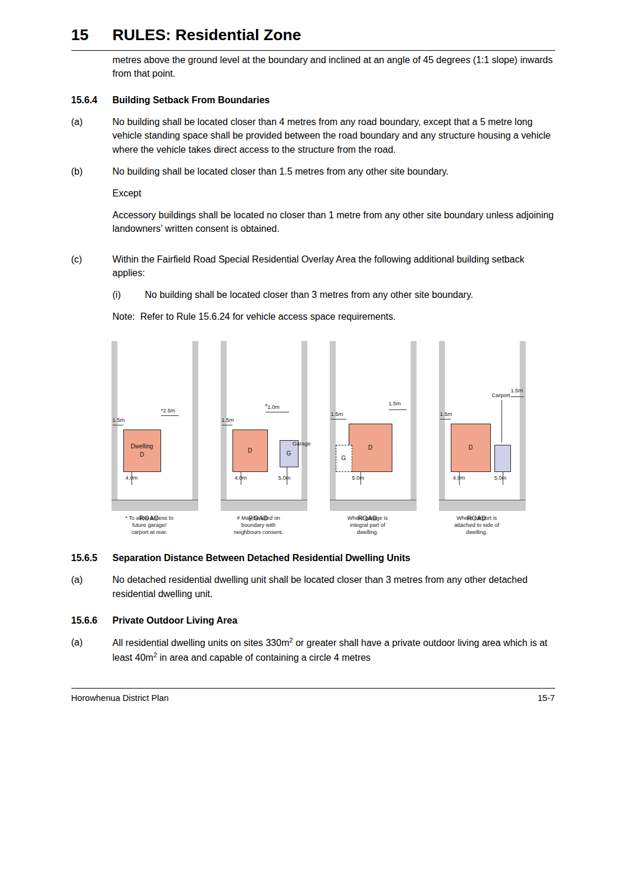15 RULES: Residential Zone
metres above the ground level at the boundary and inclined at an angle of 45 degrees (1:1 slope) inwards from that point.
15.6.4 Building Setback From Boundaries
(a)
No building shall be located closer than 4 metres from any road boundary, except that a 5 metre long vehicle standing space shall be provided between the road boundary and any structure housing a vehicle where the vehicle takes direct access to the structure from the road.
(b)
No building shall be located closer than 1.5 metres from any other site boundary.
Except
Accessory buildings shall be located no closer than 1 metre from any other site boundary unless adjoining landowners’ written consent is obtained.
(c)
Within the Fairfield Road Special Residential Overlay Area the following additional building setback applies:
(i)
No building shall be located closer than 3 metres from any other site boundary.
Note: Refer to Rule 15.6.24 for vehicle access space requirements.
Dwelling
D
1.5m
*2.5m
4.0m
ROAD
* To allow access to
future garage/
carport at rear.
D
G
1.5m
#1.0m
4.0m
5.0m
Garage
ROAD
# May be sited on
boundary with
neighbours consent.
D
G
1.5m
1.5m
5.0m
ROAD
Where garage is
integral part of
dwelling.
D
1.5m
Carport
1.5m
4.0m
5.0m
ROAD
Where carport is
attached to side of
dwelling.
15.6.5 Separation Distance Between Detached Residential Dwelling Units
(a)
No detached residential dwelling unit shall be located closer than 3 metres from any other detached residential dwelling unit.
15.6.6 Private Outdoor Living Area
(a)
All residential dwelling units on sites 330m2 or greater shall have a private outdoor living area which is at least 40m2 in area and capable of containing a circle 4 metres
Horowhenua District Plan
15-7